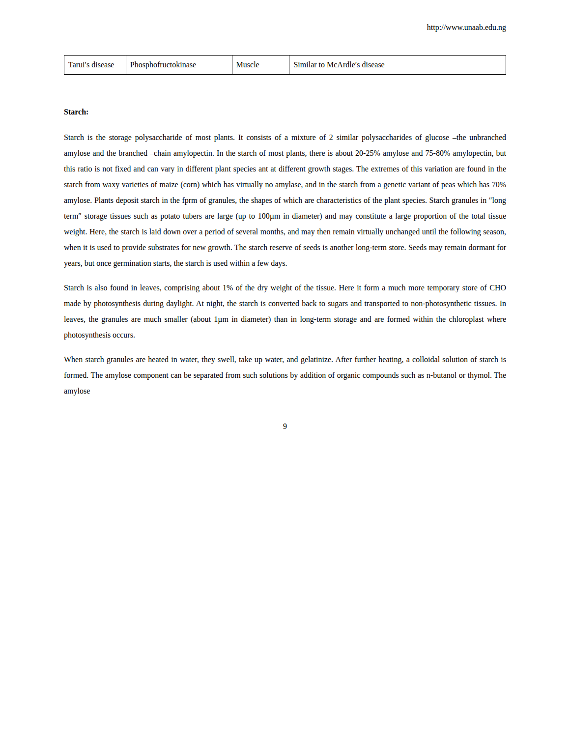http://www.unaab.edu.ng
| Tarui′s disease | Phosphofructokinase | Muscle | Similar to McArdle′s disease |
Starch:
Starch is the storage polysaccharide of most plants. It consists of a mixture of 2 similar polysaccharides of glucose –the unbranched amylose and the branched –chain amylopectin. In the starch of most plants, there is about 20-25% amylose and 75-80% amylopectin, but this ratio is not fixed and can vary in different plant species ant at different growth stages. The extremes of this variation are found in the starch from waxy varieties of maize (corn) which has virtually no amylase, and in the starch from a genetic variant of peas which has 70% amylose. Plants deposit starch in the fprm of granules, the shapes of which are characteristics of the plant species. Starch granules in ″long term″ storage tissues such as potato tubers are large (up to 100µm in diameter) and may constitute a large proportion of the total tissue weight. Here, the starch is laid down over a period of several months, and may then remain virtually unchanged until the following season, when it is used to provide substrates for new growth. The starch reserve of seeds is another long-term store. Seeds may remain dormant for years, but once germination starts, the starch is used within a few days.
Starch is also found in leaves, comprising about 1% of the dry weight of the tissue. Here it form a much more temporary store of CHO made by photosynthesis during daylight. At night, the starch is converted back to sugars and transported to non-photosynthetic tissues. In leaves, the granules are much smaller (about 1µm in diameter) than in long-term storage and are formed within the chloroplast where photosynthesis occurs.
When starch granules are heated in water, they swell, take up water, and gelatinize. After further heating, a colloidal solution of starch is formed. The amylose component can be separated from such solutions by addition of organic compounds such as n-butanol or thymol. The amylose
9